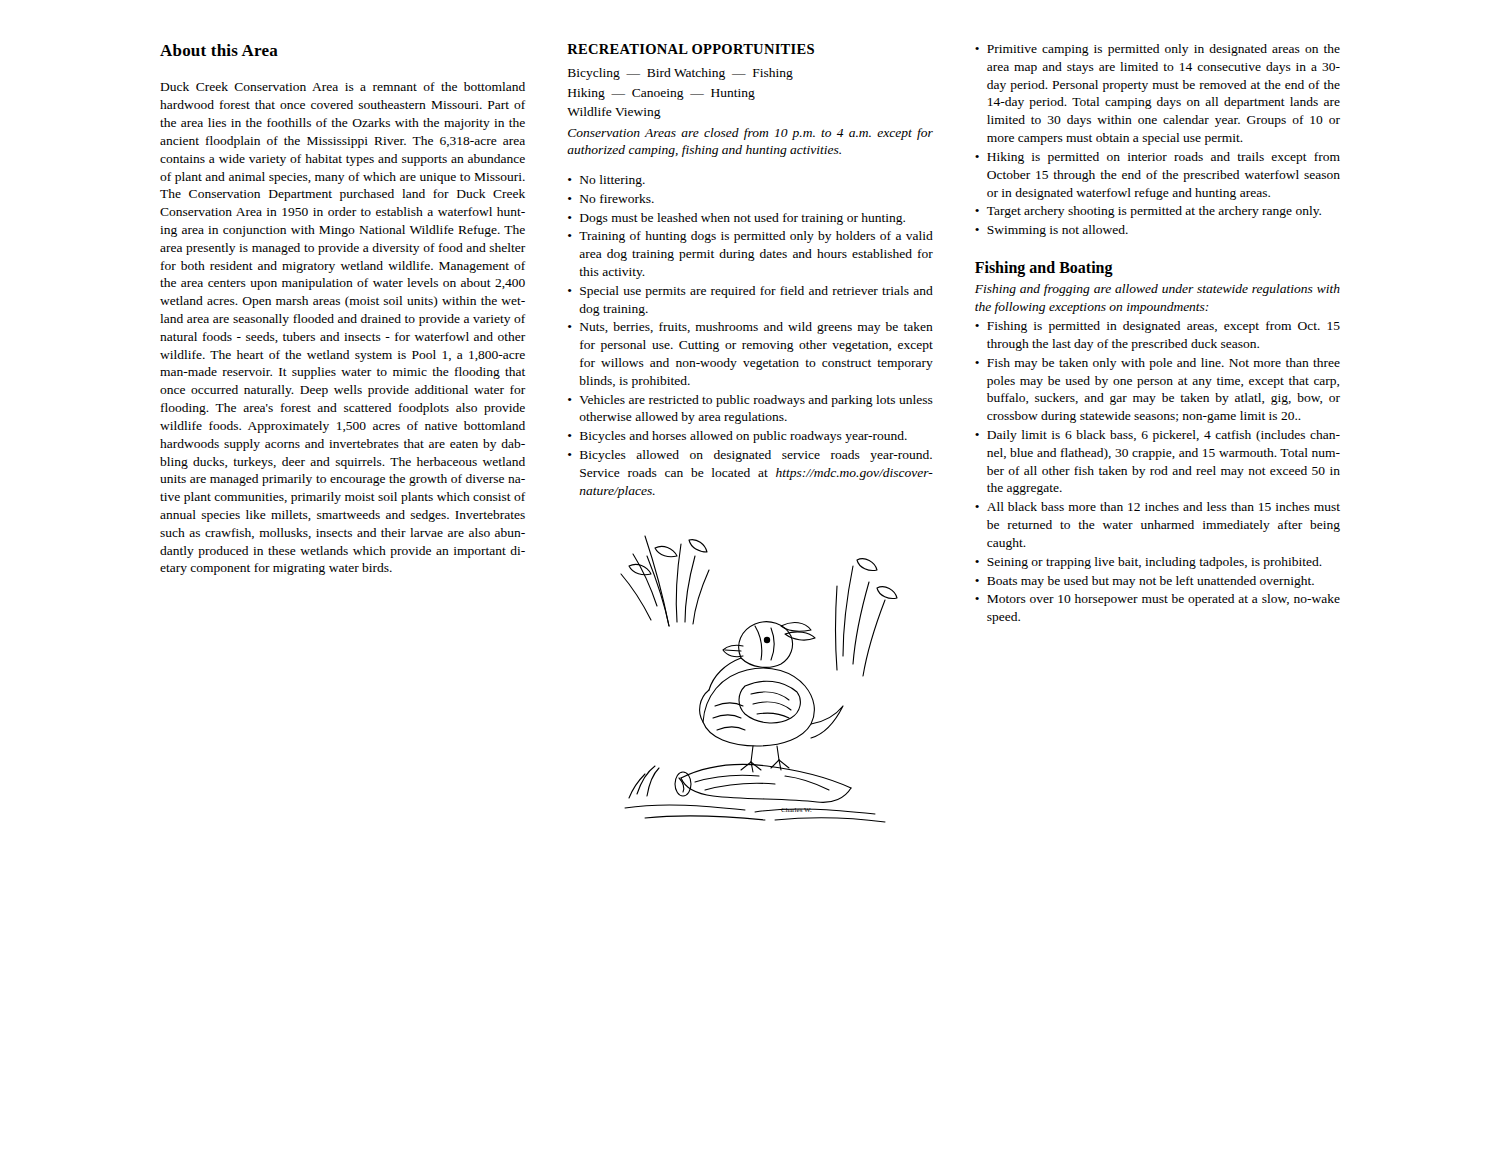About this Area
Duck Creek Conservation Area is a remnant of the bottomland hardwood forest that once covered southeastern Missouri. Part of the area lies in the foothills of the Ozarks with the majority in the ancient floodplain of the Mississippi River. The 6,318-acre area contains a wide variety of habitat types and supports an abundance of plant and animal species, many of which are unique to Missouri. The Conservation Department purchased land for Duck Creek Conservation Area in 1950 in order to establish a waterfowl hunting area in conjunction with Mingo National Wildlife Refuge. The area presently is managed to provide a diversity of food and shelter for both resident and migratory wetland wildlife. Management of the area centers upon manipulation of water levels on about 2,400 wetland acres. Open marsh areas (moist soil units) within the wetland area are seasonally flooded and drained to provide a variety of natural foods - seeds, tubers and insects - for waterfowl and other wildlife. The heart of the wetland system is Pool 1, a 1,800-acre man-made reservoir. It supplies water to mimic the flooding that once occurred naturally. Deep wells provide additional water for flooding. The area's forest and scattered foodplots also provide wildlife foods. Approximately 1,500 acres of native bottomland hardwoods supply acorns and invertebrates that are eaten by dabbling ducks, turkeys, deer and squirrels. The herbaceous wetland units are managed primarily to encourage the growth of diverse native plant communities, primarily moist soil plants which consist of annual species like millets, smartweeds and sedges. Invertebrates such as crawfish, mollusks, insects and their larvae are also abundantly produced in these wetlands which provide an important dietary component for migrating water birds.
Recreational Opportunities
Bicycling — Bird Watching — Fishing
Hiking — Canoeing — Hunting
Wildlife Viewing
Conservation Areas are closed from 10 p.m. to 4 a.m. except for authorized camping, fishing and hunting activities.
No littering.
No fireworks.
Dogs must be leashed when not used for training or hunting.
Training of hunting dogs is permitted only by holders of a valid area dog training permit during dates and hours established for this activity.
Special use permits are required for field and retriever trials and dog training.
Nuts, berries, fruits, mushrooms and wild greens may be taken for personal use. Cutting or removing other vegetation, except for willows and non-woody vegetation to construct temporary blinds, is prohibited.
Vehicles are restricted to public roadways and parking lots unless otherwise allowed by area regulations.
Bicycles and horses allowed on public roadways year-round.
Bicycles allowed on designated service roads year-round. Service roads can be located at https://mdc.mo.gov/discover-nature/places.
Charles W.
Primitive camping is permitted only in designated areas on the area map and stays are limited to 14 consecutive days in a 30-day period. Personal property must be removed at the end of the 14-day period. Total camping days on all department lands are limited to 30 days within one calendar year. Groups of 10 or more campers must obtain a special use permit.
Hiking is permitted on interior roads and trails except from October 15 through the end of the prescribed waterfowl season or in designated waterfowl refuge and hunting areas.
Target archery shooting is permitted at the archery range only.
Swimming is not allowed.
Fishing and Boating
Fishing and frogging are allowed under statewide regulations with the following exceptions on impoundments:
Fishing is permitted in designated areas, except from Oct. 15 through the last day of the prescribed duck season.
Fish may be taken only with pole and line. Not more than three poles may be used by one person at any time, except that carp, buffalo, suckers, and gar may be taken by atlatl, gig, bow, or crossbow during statewide seasons; non-game limit is 20..
Daily limit is 6 black bass, 6 pickerel, 4 catfish (includes channel, blue and flathead), 30 crappie, and 15 warmouth. Total number of all other fish taken by rod and reel may not exceed 50 in the aggregate.
All black bass more than 12 inches and less than 15 inches must be returned to the water unharmed immediately after being caught.
Seining or trapping live bait, including tadpoles, is prohibited.
Boats may be used but may not be left unattended overnight.
Motors over 10 horsepower must be operated at a slow, no-wake speed.